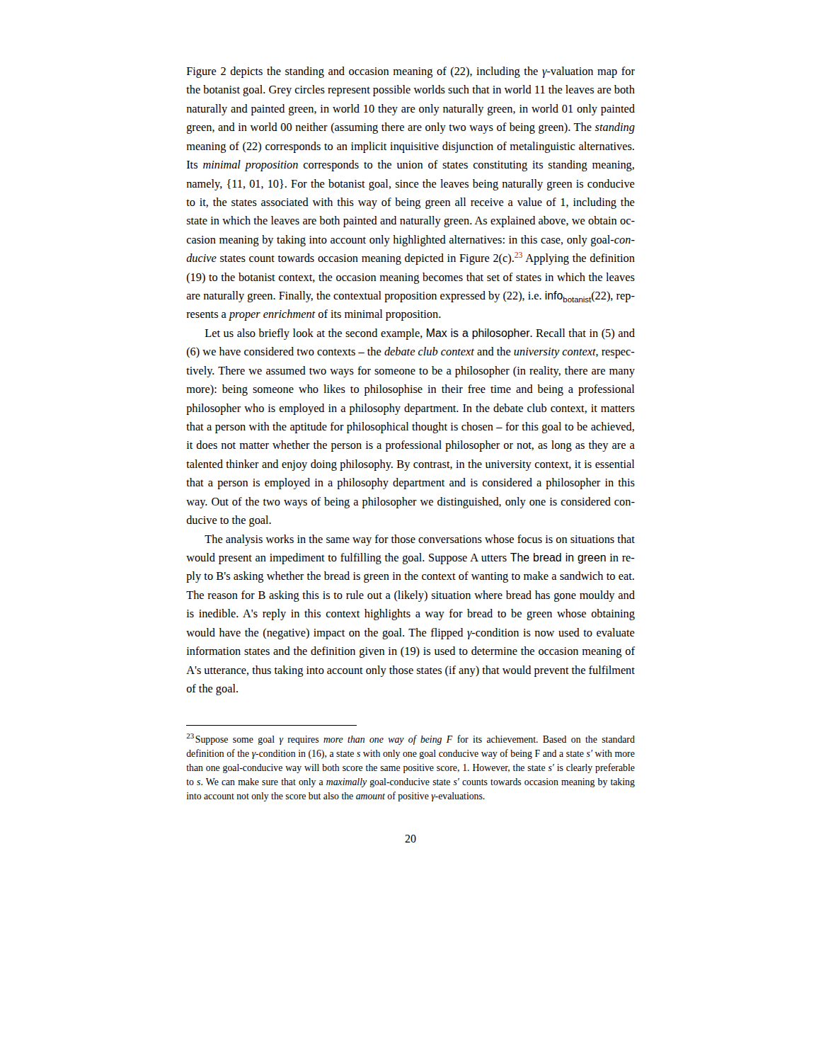Figure 2 depicts the standing and occasion meaning of (22), including the γ-valuation map for the botanist goal. Grey circles represent possible worlds such that in world 11 the leaves are both naturally and painted green, in world 10 they are only naturally green, in world 01 only painted green, and in world 00 neither (assuming there are only two ways of being green). The standing meaning of (22) corresponds to an implicit inquisitive disjunction of metalinguistic alternatives. Its minimal proposition corresponds to the union of states constituting its standing meaning, namely, {11, 01, 10}. For the botanist goal, since the leaves being naturally green is conducive to it, the states associated with this way of being green all receive a value of 1, including the state in which the leaves are both painted and naturally green. As explained above, we obtain occasion meaning by taking into account only highlighted alternatives: in this case, only goal-conducive states count towards occasion meaning depicted in Figure 2(c).23 Applying the definition (19) to the botanist context, the occasion meaning becomes that set of states in which the leaves are naturally green. Finally, the contextual proposition expressed by (22), i.e. infobotanist(22), represents a proper enrichment of its minimal proposition.
Let us also briefly look at the second example, Max is a philosopher. Recall that in (5) and (6) we have considered two contexts – the debate club context and the university context, respectively. There we assumed two ways for someone to be a philosopher (in reality, there are many more): being someone who likes to philosophise in their free time and being a professional philosopher who is employed in a philosophy department. In the debate club context, it matters that a person with the aptitude for philosophical thought is chosen – for this goal to be achieved, it does not matter whether the person is a professional philosopher or not, as long as they are a talented thinker and enjoy doing philosophy. By contrast, in the university context, it is essential that a person is employed in a philosophy department and is considered a philosopher in this way. Out of the two ways of being a philosopher we distinguished, only one is considered conducive to the goal.
The analysis works in the same way for those conversations whose focus is on situations that would present an impediment to fulfilling the goal. Suppose A utters The bread in green in reply to B's asking whether the bread is green in the context of wanting to make a sandwich to eat. The reason for B asking this is to rule out a (likely) situation where bread has gone mouldy and is inedible. A's reply in this context highlights a way for bread to be green whose obtaining would have the (negative) impact on the goal. The flipped γ-condition is now used to evaluate information states and the definition given in (19) is used to determine the occasion meaning of A's utterance, thus taking into account only those states (if any) that would prevent the fulfilment of the goal.
23 Suppose some goal γ requires more than one way of being F for its achievement. Based on the standard definition of the γ-condition in (16), a state s with only one goal conducive way of being F and a state s′ with more than one goal-conducive way will both score the same positive score, 1. However, the state s′ is clearly preferable to s. We can make sure that only a maximally goal-conducive state s′ counts towards occasion meaning by taking into account not only the score but also the amount of positive γ-evaluations.
20